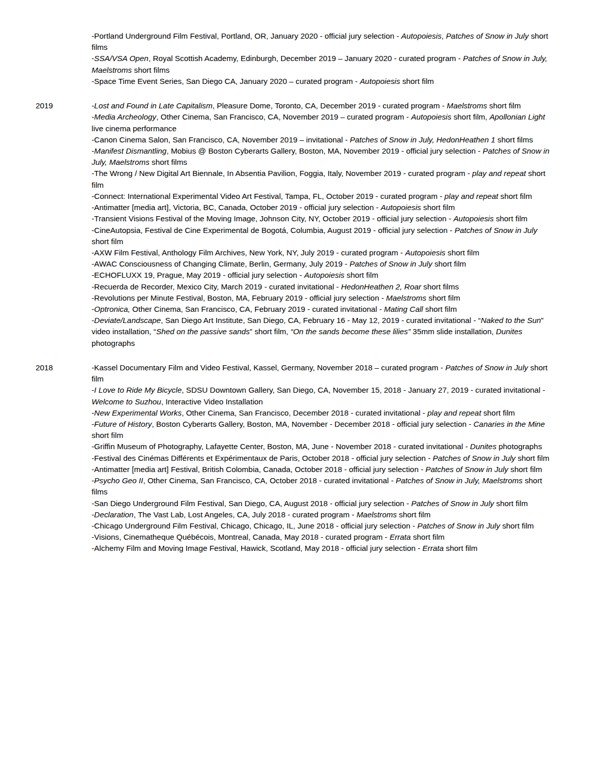-Portland Underground Film Festival, Portland, OR, January 2020 - official jury selection - Autopoiesis, Patches of Snow in July short films
-SSA/VSA Open, Royal Scottish Academy, Edinburgh, December 2019 – January 2020 - curated program - Patches of Snow in July, Maelstroms short films
-Space Time Event Series, San Diego CA, January 2020 – curated program - Autopoiesis short film
2019
-Lost and Found in Late Capitalism, Pleasure Dome, Toronto, CA, December 2019 - curated program - Maelstroms short film
-Media Archeology, Other Cinema, San Francisco, CA, November 2019 – curated program - Autopoiesis short film, Apollonian Light live cinema performance
-Canon Cinema Salon, San Francisco, CA, November 2019 – invitational - Patches of Snow in July, HedonHeathen 1 short films
-Manifest Dismantling, Mobius @ Boston Cyberarts Gallery, Boston, MA, November 2019 - official jury selection - Patches of Snow in July, Maelstroms short films
-The Wrong / New Digital Art Biennale, In Absentia Pavilion, Foggia, Italy, November 2019 - curated program - play and repeat short film
-Connect: International Experimental Video Art Festival, Tampa, FL, October 2019 - curated program - play and repeat short film
-Antimatter [media art], Victoria, BC, Canada, October 2019 - official jury selection - Autopoiesis short film
-Transient Visions Festival of the Moving Image, Johnson City, NY, October 2019 - official jury selection - Autopoiesis short film
-CineAutopsia, Festival de Cine Experimental de Bogotá, Columbia, August 2019 - official jury selection - Patches of Snow in July short film
-AXW Film Festival, Anthology Film Archives, New York, NY, July 2019 - curated program - Autopoiesis short film
-AWAC Consciousness of Changing Climate, Berlin, Germany, July 2019 - Patches of Snow in July short film
-ECHOFLUXX 19, Prague, May 2019 - official jury selection - Autopoiesis short film
-Recuerda de Recorder, Mexico City, March 2019 - curated invitational - HedonHeathen 2, Roar short films
-Revolutions per Minute Festival, Boston, MA, February 2019 - official jury selection - Maelstroms short film
-Optronica, Other Cinema, San Francisco, CA, February 2019 - curated invitational - Mating Call short film
-Deviate/Landscape, San Diego Art Institute, San Diego, CA, February 16 - May 12, 2019 - curated invitational - “Naked to the Sun” video installation, “Shed on the passive sands” short film, “On the sands become these lilies” 35mm slide installation, Dunites photographs
2018
-Kassel Documentary Film and Video Festival, Kassel, Germany, November 2018 – curated program - Patches of Snow in July short film
-I Love to Ride My Bicycle, SDSU Downtown Gallery, San Diego, CA, November 15, 2018 - January 27, 2019 - curated invitational - Welcome to Suzhou, Interactive Video Installation
-New Experimental Works, Other Cinema, San Francisco, December 2018 - curated invitational - play and repeat short film
-Future of History, Boston Cyberarts Gallery, Boston, MA, November - December 2018 - official jury selection - Canaries in the Mine short film
-Griffin Museum of Photography, Lafayette Center, Boston, MA, June - November 2018 - curated invitational - Dunites photographs
-Festival des Cinémas Différents et Expérimentaux de Paris, October 2018 - official jury selection - Patches of Snow in July short film
-Antimatter [media art] Festival, British Colombia, Canada, October 2018 - official jury selection - Patches of Snow in July short film
-Psycho Geo II, Other Cinema, San Francisco, CA, October 2018 - curated invitational - Patches of Snow in July, Maelstroms short films
-San Diego Underground Film Festival, San Diego, CA, August 2018 - official jury selection - Patches of Snow in July short film
-Declaration, The Vast Lab, Lost Angeles, CA, July 2018 - curated program - Maelstroms short film
-Chicago Underground Film Festival, Chicago, Chicago, IL, June 2018 - official jury selection - Patches of Snow in July short film
-Visions, Cinematheque Québécois, Montreal, Canada, May 2018 - curated program - Errata short film
-Alchemy Film and Moving Image Festival, Hawick, Scotland, May 2018 - official jury selection - Errata short film